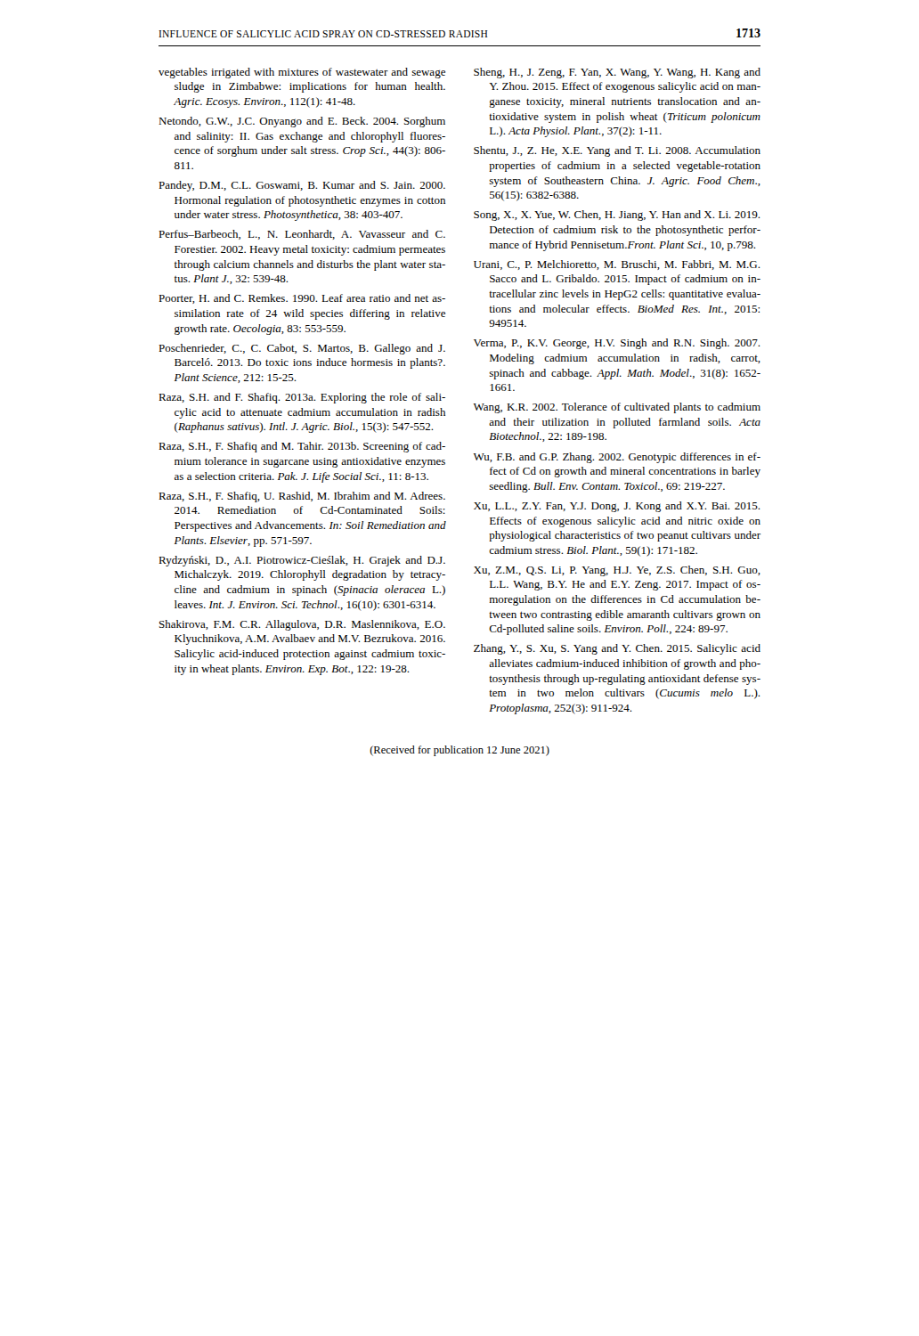Influence of salicylic acid spray on Cd-stressed radish
1713
vegetables irrigated with mixtures of wastewater and sewage sludge in Zimbabwe: implications for human health. Agric. Ecosys. Environ., 112(1): 41-48.
Netondo, G.W., J.C. Onyango and E. Beck. 2004. Sorghum and salinity: II. Gas exchange and chlorophyll fluorescence of sorghum under salt stress. Crop Sci., 44(3): 806-811.
Pandey, D.M., C.L. Goswami, B. Kumar and S. Jain. 2000. Hormonal regulation of photosynthetic enzymes in cotton under water stress. Photosynthetica, 38: 403-407.
Perfus–Barbeoch, L., N. Leonhardt, A. Vavasseur and C. Forestier. 2002. Heavy metal toxicity: cadmium permeates through calcium channels and disturbs the plant water status. Plant J., 32: 539-48.
Poorter, H. and C. Remkes. 1990. Leaf area ratio and net assimilation rate of 24 wild species differing in relative growth rate. Oecologia, 83: 553-559.
Poschenrieder, C., C. Cabot, S. Martos, B. Gallego and J. Barceló. 2013. Do toxic ions induce hormesis in plants?. Plant Science, 212: 15-25.
Raza, S.H. and F. Shafiq. 2013a. Exploring the role of salicylic acid to attenuate cadmium accumulation in radish (Raphanus sativus). Intl. J. Agric. Biol., 15(3): 547-552.
Raza, S.H., F. Shafiq and M. Tahir. 2013b. Screening of cadmium tolerance in sugarcane using antioxidative enzymes as a selection criteria. Pak. J. Life Social Sci., 11: 8-13.
Raza, S.H., F. Shafiq, U. Rashid, M. Ibrahim and M. Adrees. 2014. Remediation of Cd-Contaminated Soils: Perspectives and Advancements. In: Soil Remediation and Plants. Elsevier, pp. 571-597.
Rydzyński, D., A.I. Piotrowicz-Cieślak, H. Grajek and D.J. Michalczyk. 2019. Chlorophyll degradation by tetracycline and cadmium in spinach (Spinacia oleracea L.) leaves. Int. J. Environ. Sci. Technol., 16(10): 6301-6314.
Shakirova, F.M. C.R. Allagulova, D.R. Maslennikova, E.O. Klyuchnikova, A.M. Avalbaev and M.V. Bezrukova. 2016. Salicylic acid-induced protection against cadmium toxicity in wheat plants. Environ. Exp. Bot., 122: 19-28.
Sheng, H., J. Zeng, F. Yan, X. Wang, Y. Wang, H. Kang and Y. Zhou. 2015. Effect of exogenous salicylic acid on manganese toxicity, mineral nutrients translocation and antioxidative system in polish wheat (Triticum polonicum L.). Acta Physiol. Plant., 37(2): 1-11.
Shentu, J., Z. He, X.E. Yang and T. Li. 2008. Accumulation properties of cadmium in a selected vegetable-rotation system of Southeastern China. J. Agric. Food Chem., 56(15): 6382-6388.
Song, X., X. Yue, W. Chen, H. Jiang, Y. Han and X. Li. 2019. Detection of cadmium risk to the photosynthetic performance of Hybrid Pennisetum.Front. Plant Sci., 10, p.798.
Urani, C., P. Melchioretto, M. Bruschi, M. Fabbri, M. M.G. Sacco and L. Gribaldo. 2015. Impact of cadmium on intracellular zinc levels in HepG2 cells: quantitative evaluations and molecular effects. BioMed Res. Int., 2015: 949514.
Verma, P., K.V. George, H.V. Singh and R.N. Singh. 2007. Modeling cadmium accumulation in radish, carrot, spinach and cabbage. Appl. Math. Model., 31(8): 1652-1661.
Wang, K.R. 2002. Tolerance of cultivated plants to cadmium and their utilization in polluted farmland soils. Acta Biotechnol., 22: 189-198.
Wu, F.B. and G.P. Zhang. 2002. Genotypic differences in effect of Cd on growth and mineral concentrations in barley seedling. Bull. Env. Contam. Toxicol., 69: 219-227.
Xu, L.L., Z.Y. Fan, Y.J. Dong, J. Kong and X.Y. Bai. 2015. Effects of exogenous salicylic acid and nitric oxide on physiological characteristics of two peanut cultivars under cadmium stress. Biol. Plant., 59(1): 171-182.
Xu, Z.M., Q.S. Li, P. Yang, H.J. Ye, Z.S. Chen, S.H. Guo, L.L. Wang, B.Y. He and E.Y. Zeng. 2017. Impact of osmoregulation on the differences in Cd accumulation between two contrasting edible amaranth cultivars grown on Cd-polluted saline soils. Environ. Poll., 224: 89-97.
Zhang, Y., S. Xu, S. Yang and Y. Chen. 2015. Salicylic acid alleviates cadmium-induced inhibition of growth and photosynthesis through up-regulating antioxidant defense system in two melon cultivars (Cucumis melo L.). Protoplasma, 252(3): 911-924.
(Received for publication 12 June 2021)